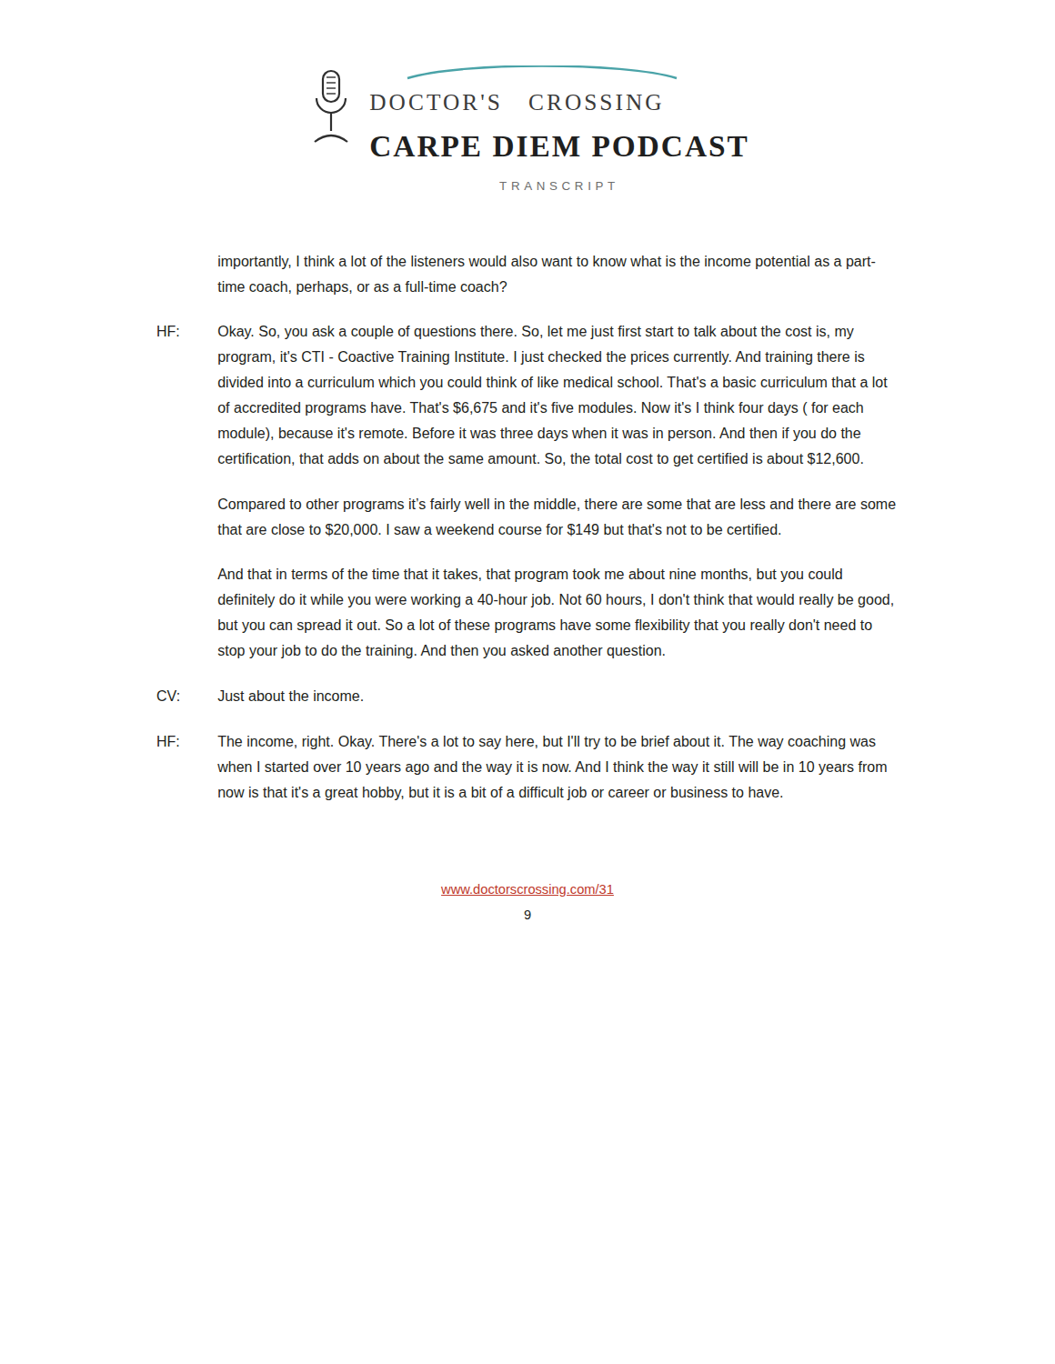DOCTOR'S CROSSING
CARPE DIEM PODCAST
TRANSCRIPT
| | importantly, I think a lot of the listeners would also want to know what is the income potential as a part-time coach, perhaps, or as a full-time coach? |
| HF: | Okay. So, you ask a couple of questions there. So, let me just first start to talk about the cost is, my program, it's CTI - Coactive Training Institute. I just checked the prices currently. And training there is divided into a curriculum which you could think of like medical school. That's a basic curriculum that a lot of accredited programs have. That's $6,675 and it's five modules. Now it's I think four days ( for each module), because it's remote. Before it was three days when it was in person. And then if you do the certification, that adds on about the same amount. So, the total cost to get certified is about $12,600. Compared to other programs it’s fairly well in the middle, there are some that are less and there are some that are close to $20,000. I saw a weekend course for $149 but that's not to be certified. And that in terms of the time that it takes, that program took me about nine months, but you could definitely do it while you were working a 40-hour job. Not 60 hours, I don't think that would really be good, but you can spread it out. So a lot of these programs have some flexibility that you really don't need to stop your job to do the training. And then you asked another question. |
| CV: | Just about the income. |
| HF: | The income, right. Okay. There's a lot to say here, but I'll try to be brief about it. The way coaching was when I started over 10 years ago and the way it is now. And I think the way it still will be in 10 years from now is that it's a great hobby, but it is a bit of a difficult job or career or business to have. |
www.doctorscrossing.com/31
9